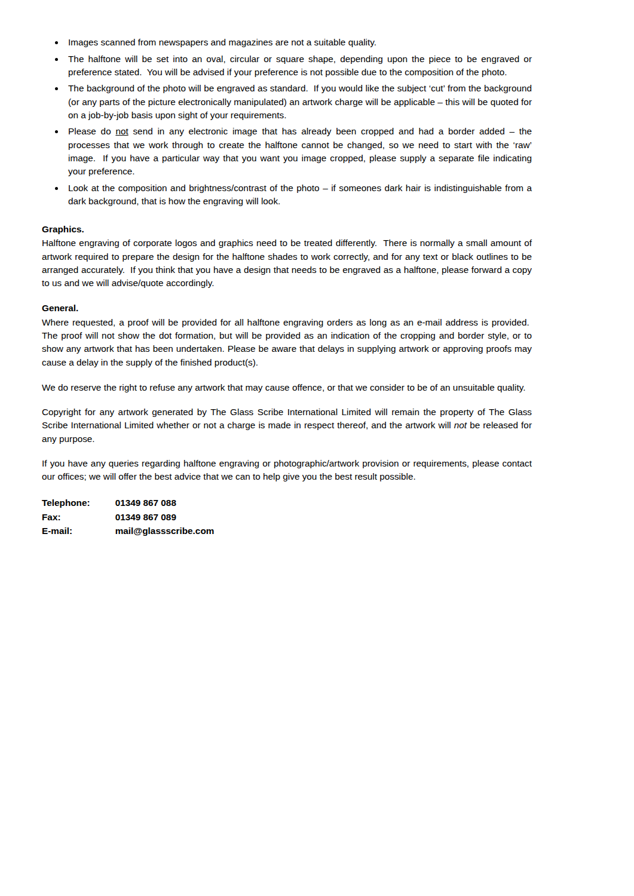Images scanned from newspapers and magazines are not a suitable quality.
The halftone will be set into an oval, circular or square shape, depending upon the piece to be engraved or preference stated. You will be advised if your preference is not possible due to the composition of the photo.
The background of the photo will be engraved as standard. If you would like the subject ‘cut’ from the background (or any parts of the picture electronically manipulated) an artwork charge will be applicable – this will be quoted for on a job-by-job basis upon sight of your requirements.
Please do not send in any electronic image that has already been cropped and had a border added – the processes that we work through to create the halftone cannot be changed, so we need to start with the ‘raw’ image. If you have a particular way that you want you image cropped, please supply a separate file indicating your preference.
Look at the composition and brightness/contrast of the photo – if someones dark hair is indistinguishable from a dark background, that is how the engraving will look.
Graphics.
Halftone engraving of corporate logos and graphics need to be treated differently. There is normally a small amount of artwork required to prepare the design for the halftone shades to work correctly, and for any text or black outlines to be arranged accurately. If you think that you have a design that needs to be engraved as a halftone, please forward a copy to us and we will advise/quote accordingly.
General.
Where requested, a proof will be provided for all halftone engraving orders as long as an e-mail address is provided. The proof will not show the dot formation, but will be provided as an indication of the cropping and border style, or to show any artwork that has been undertaken. Please be aware that delays in supplying artwork or approving proofs may cause a delay in the supply of the finished product(s).
We do reserve the right to refuse any artwork that may cause offence, or that we consider to be of an unsuitable quality.
Copyright for any artwork generated by The Glass Scribe International Limited will remain the property of The Glass Scribe International Limited whether or not a charge is made in respect thereof, and the artwork will not be released for any purpose.
If you have any queries regarding halftone engraving or photographic/artwork provision or requirements, please contact our offices; we will offer the best advice that we can to help give you the best result possible.
| Telephone: | 01349 867 088 |
| Fax: | 01349 867 089 |
| E-mail: | mail@glassscribe.com |